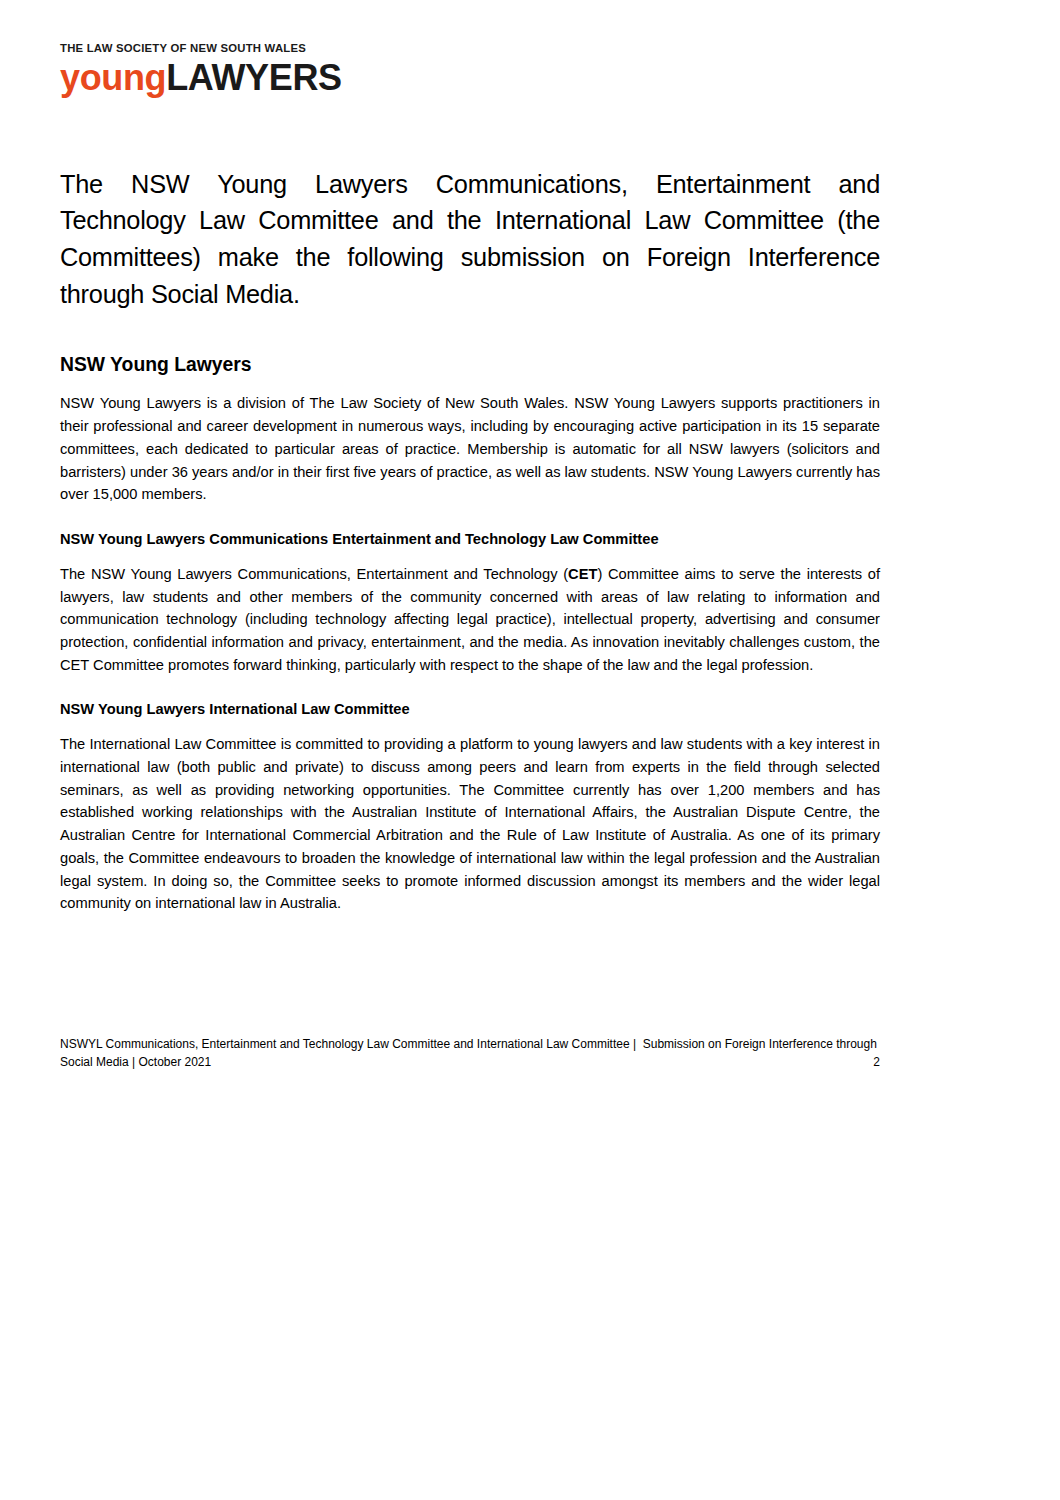THE LAW SOCIETY OF NEW SOUTH WALES
young LAWYERS
The NSW Young Lawyers Communications, Entertainment and Technology Law Committee and the International Law Committee (the Committees) make the following submission on Foreign Interference through Social Media.
NSW Young Lawyers
NSW Young Lawyers is a division of The Law Society of New South Wales. NSW Young Lawyers supports practitioners in their professional and career development in numerous ways, including by encouraging active participation in its 15 separate committees, each dedicated to particular areas of practice. Membership is automatic for all NSW lawyers (solicitors and barristers) under 36 years and/or in their first five years of practice, as well as law students. NSW Young Lawyers currently has over 15,000 members.
NSW Young Lawyers Communications Entertainment and Technology Law Committee
The NSW Young Lawyers Communications, Entertainment and Technology (CET) Committee aims to serve the interests of lawyers, law students and other members of the community concerned with areas of law relating to information and communication technology (including technology affecting legal practice), intellectual property, advertising and consumer protection, confidential information and privacy, entertainment, and the media. As innovation inevitably challenges custom, the CET Committee promotes forward thinking, particularly with respect to the shape of the law and the legal profession.
NSW Young Lawyers International Law Committee
The International Law Committee is committed to providing a platform to young lawyers and law students with a key interest in international law (both public and private) to discuss among peers and learn from experts in the field through selected seminars, as well as providing networking opportunities. The Committee currently has over 1,200 members and has established working relationships with the Australian Institute of International Affairs, the Australian Dispute Centre, the Australian Centre for International Commercial Arbitration and the Rule of Law Institute of Australia. As one of its primary goals, the Committee endeavours to broaden the knowledge of international law within the legal profession and the Australian legal system. In doing so, the Committee seeks to promote informed discussion amongst its members and the wider legal community on international law in Australia.
NSWYL Communications, Entertainment and Technology Law Committee and International Law Committee | Submission on Foreign Interference through Social Media | October 20212